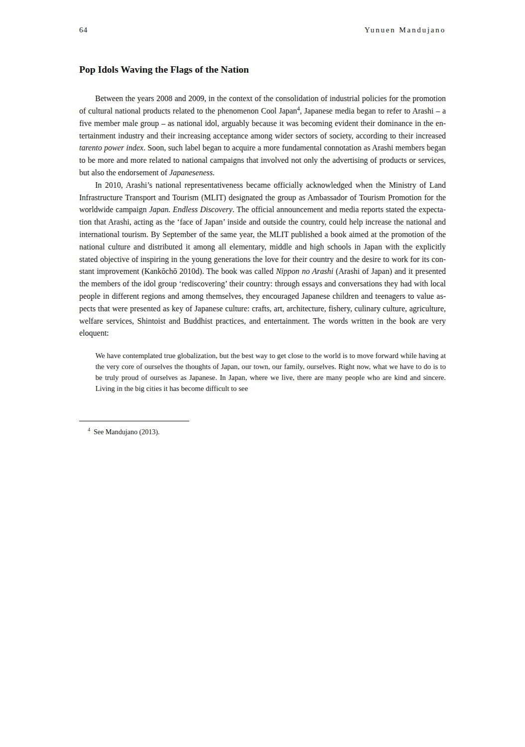64 Yunuen Mandujano
Pop Idols Waving the Flags of the Nation
Between the years 2008 and 2009, in the context of the consolidation of industrial policies for the promotion of cultural national products related to the phenomenon Cool Japan4, Japanese media began to refer to Arashi – a five member male group – as national idol, arguably because it was becoming evident their dominance in the entertainment industry and their increasing acceptance among wider sectors of society, according to their increased tarento power index. Soon, such label began to acquire a more fundamental connotation as Arashi members began to be more and more related to national campaigns that involved not only the advertising of products or services, but also the endorsement of Japaneseness.
In 2010, Arashi’s national representativeness became officially acknowledged when the Ministry of Land Infrastructure Transport and Tourism (MLIT) designated the group as Ambassador of Tourism Promotion for the worldwide campaign Japan. Endless Discovery. The official announcement and media reports stated the expectation that Arashi, acting as the ‘face of Japan’ inside and outside the country, could help increase the national and international tourism. By September of the same year, the MLIT published a book aimed at the promotion of the national culture and distributed it among all elementary, middle and high schools in Japan with the explicitly stated objective of inspiring in the young generations the love for their country and the desire to work for its constant improvement (Kankōchō 2010d). The book was called Nippon no Arashi (Arashi of Japan) and it presented the members of the idol group ‘rediscovering’ their country: through essays and conversations they had with local people in different regions and among themselves, they encouraged Japanese children and teenagers to value aspects that were presented as key of Japanese culture: crafts, art, architecture, fishery, culinary culture, agriculture, welfare services, Shintoist and Buddhist practices, and entertainment. The words written in the book are very eloquent:
We have contemplated true globalization, but the best way to get close to the world is to move forward while having at the very core of ourselves the thoughts of Japan, our town, our family, ourselves. Right now, what we have to do is to be truly proud of ourselves as Japanese. In Japan, where we live, there are many people who are kind and sincere. Living in the big cities it has become difficult to see
4 See Mandujano (2013).